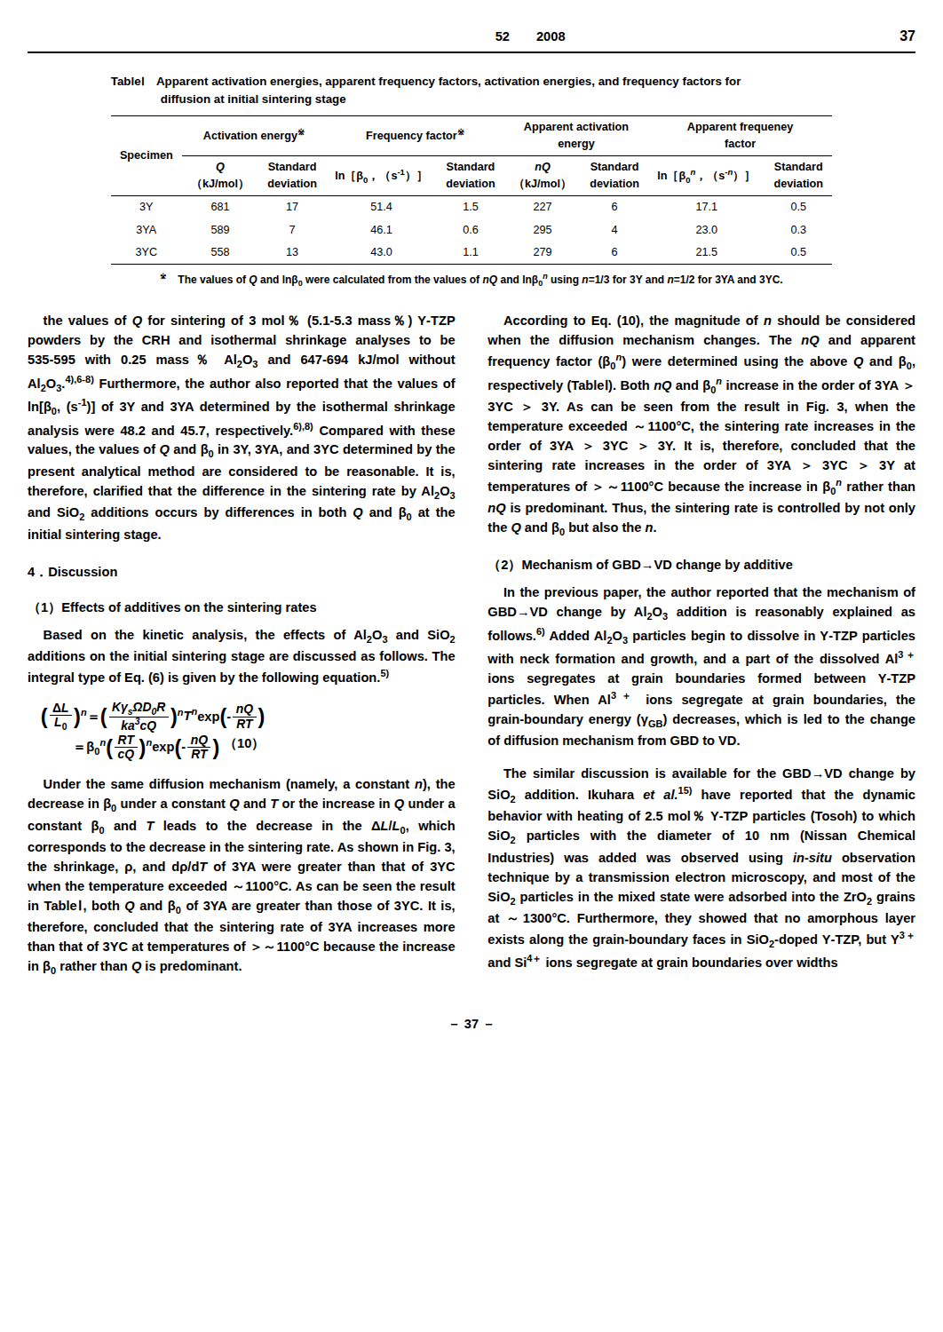52　　2008
37
TableⅠ Apparent activation energies, apparent frequency factors, activation energies, and frequency factors for diffusion at initial sintering stage
| Specimen | Activation energy ※ | Frequency factor ※ | Apparent activation energy | Apparent frequeney factor |
| --- | --- | --- | --- | --- |
| Q （kJ/mol） | Standard deviation | ln［β 0 ，（s -1 ）］ | Standard deviation | nQ （kJ/mol） | Standard deviation | ln［β 0 n ，（s - n ）］ | Standard deviation |
| 3Y | 681 | 17 | 51.4 | 1.5 | 227 | 6 | 17.1 | 0.5 |
| 3YA | 589 | 7 | 46.1 | 0.6 | 295 | 4 | 23.0 | 0.3 |
| 3YC | 558 | 13 | 43.0 | 1.1 | 279 | 6 | 21.5 | 0.5 |
※　The values of Q and lnβ0 were calculated from the values of nQ and lnβ0n using n=1/3 for 3Y and n=1/2 for 3YA and 3YC.
the values of Q for sintering of 3 mol％ (5.1‑5.3 mass％) Y‑TZP powders by the CRH and isothermal shrinkage analyses to be 535‑595 with 0.25 mass％ Al2O3 and 647‑694 kJ/mol without Al2O3.4),6‑8) Furthermore, the author also reported that the values of ln[β0, (s-1)] of 3Y and 3YA determined by the isothermal shrinkage analysis were 48.2 and 45.7, respectively.6),8) Compared with these values, the values of Q and β0 in 3Y, 3YA, and 3YC determined by the present analytical method are considered to be reasonable. It is, therefore, clarified that the difference in the sintering rate by Al2O3 and SiO2 additions occurs by differences in both Q and β0 at the initial sintering stage.
4．Discussion
（1）Effects of additives on the sintering rates
Based on the kinetic analysis, the effects of Al2O3 and SiO2 additions on the initial sintering stage are discussed as follows. The integral type of Eq. (6) is given by the following equation.5)
(ΔL L0)n＝(KγsΩD0R ka3cQ)nTnexp(-nQ RT)
＝β0n(RT cQ)nexp(-nQ RT) （10）
Under the same diffusion mechanism (namely, a constant n), the decrease in β0 under a constant Q and T or the increase in Q under a constant β0 and T leads to the decrease in the ΔL/L0, which corresponds to the decrease in the sintering rate. As shown in Fig. 3, the shrinkage, ρ, and dρ/dT of 3YA were greater than that of 3YC when the temperature exceeded ～1100°C. As can be seen the result in TableⅠ, both Q and β0 of 3YA are greater than those of 3YC. It is, therefore, concluded that the sintering rate of 3YA increases more than that of 3YC at temperatures of ＞～1100°C because the increase in β0 rather than Q is predominant.
According to Eq. (10), the magnitude of n should be considered when the diffusion mechanism changes. The nQ and apparent frequency factor (β0n) were determined using the above Q and β0, respectively (TableⅠ). Both nQ and β0n increase in the order of 3YA ＞ 3YC ＞ 3Y. As can be seen from the result in Fig. 3, when the temperature exceeded ～1100°C, the sintering rate increases in the order of 3YA ＞ 3YC ＞ 3Y. It is, therefore, concluded that the sintering rate increases in the order of 3YA ＞ 3YC ＞ 3Y at temperatures of ＞～1100°C because the increase in β0n rather than nQ is predominant. Thus, the sintering rate is controlled by not only the Q and β0 but also the n.
（2）Mechanism of GBD→VD change by additive
In the previous paper, the author reported that the mechanism of GBD→VD change by Al2O3 addition is reasonably explained as follows.6) Added Al2O3 particles begin to dissolve in Y‑TZP particles with neck formation and growth, and a part of the dissolved Al3＋ ions segregates at grain boundaries formed between Y‑TZP particles. When Al3＋ ions segregate at grain boundaries, the grain‑boundary energy (γGB) decreases, which is led to the change of diffusion mechanism from GBD to VD.
The similar discussion is available for the GBD→VD change by SiO2 addition. Ikuhara et al.15) have reported that the dynamic behavior with heating of 2.5 mol％ Y‑TZP particles (Tosoh) to which SiO2 particles with the diameter of 10 nm (Nissan Chemical Industries) was added was observed using in‑situ observation technique by a transmission electron microscopy, and most of the SiO2 particles in the mixed state were adsorbed into the ZrO2 grains at ～1300°C. Furthermore, they showed that no amorphous layer exists along the grain‑boundary faces in SiO2‑doped Y‑TZP, but Y3＋ and Si4＋ ions segregate at grain boundaries over widths
－ 37 －